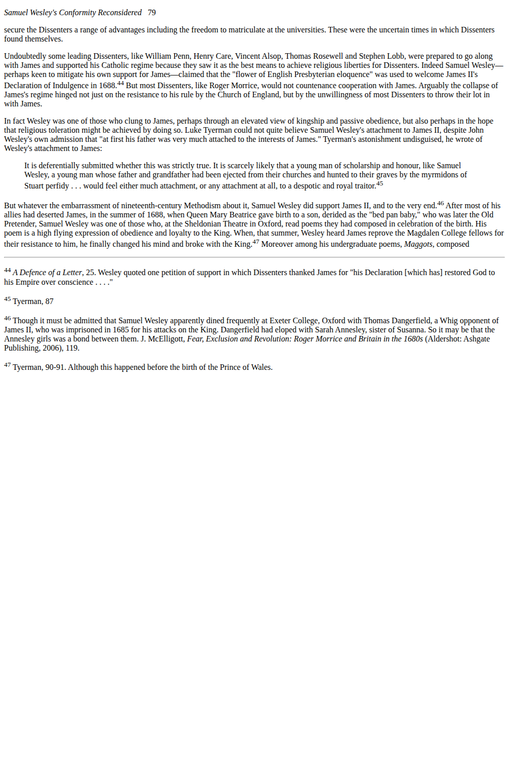Samuel Wesley's Conformity Reconsidered 79
secure the Dissenters a range of advantages including the freedom to matriculate at the universities. These were the uncertain times in which Dissenters found themselves.
Undoubtedly some leading Dissenters, like William Penn, Henry Care, Vincent Alsop, Thomas Rosewell and Stephen Lobb, were prepared to go along with James and supported his Catholic regime because they saw it as the best means to achieve religious liberties for Dissenters. Indeed Samuel Wesley—perhaps keen to mitigate his own support for James—claimed that the "flower of English Presbyterian eloquence" was used to welcome James II's Declaration of Indulgence in 1688.44 But most Dissenters, like Roger Morrice, would not countenance cooperation with James. Arguably the collapse of James's regime hinged not just on the resistance to his rule by the Church of England, but by the unwillingness of most Dissenters to throw their lot in with James.
In fact Wesley was one of those who clung to James, perhaps through an elevated view of kingship and passive obedience, but also perhaps in the hope that religious toleration might be achieved by doing so. Luke Tyerman could not quite believe Samuel Wesley's attachment to James II, despite John Wesley's own admission that "at first his father was very much attached to the interests of James." Tyerman's astonishment undisguised, he wrote of Wesley's attachment to James:
It is deferentially submitted whether this was strictly true. It is scarcely likely that a young man of scholarship and honour, like Samuel Wesley, a young man whose father and grandfather had been ejected from their churches and hunted to their graves by the myrmidons of Stuart perfidy . . . would feel either much attachment, or any attachment at all, to a despotic and royal traitor.45
But whatever the embarrassment of nineteenth-century Methodism about it, Samuel Wesley did support James II, and to the very end.46 After most of his allies had deserted James, in the summer of 1688, when Queen Mary Beatrice gave birth to a son, derided as the "bed pan baby," who was later the Old Pretender, Samuel Wesley was one of those who, at the Sheldonian Theatre in Oxford, read poems they had composed in celebration of the birth. His poem is a high flying expression of obedience and loyalty to the King. When, that summer, Wesley heard James reprove the Magdalen College fellows for their resistance to him, he finally changed his mind and broke with the King.47 Moreover among his undergraduate poems, Maggots, composed
44 A Defence of a Letter, 25. Wesley quoted one petition of support in which Dissenters thanked James for "his Declaration [which has] restored God to his Empire over conscience . . . ."
45 Tyerman, 87
46 Though it must be admitted that Samuel Wesley apparently dined frequently at Exeter College, Oxford with Thomas Dangerfield, a Whig opponent of James II, who was imprisoned in 1685 for his attacks on the King. Dangerfield had eloped with Sarah Annesley, sister of Susanna. So it may be that the Annesley girls was a bond between them. J. McElligott, Fear, Exclusion and Revolution: Roger Morrice and Britain in the 1680s (Aldershot: Ashgate Publishing, 2006), 119.
47 Tyerman, 90-91. Although this happened before the birth of the Prince of Wales.